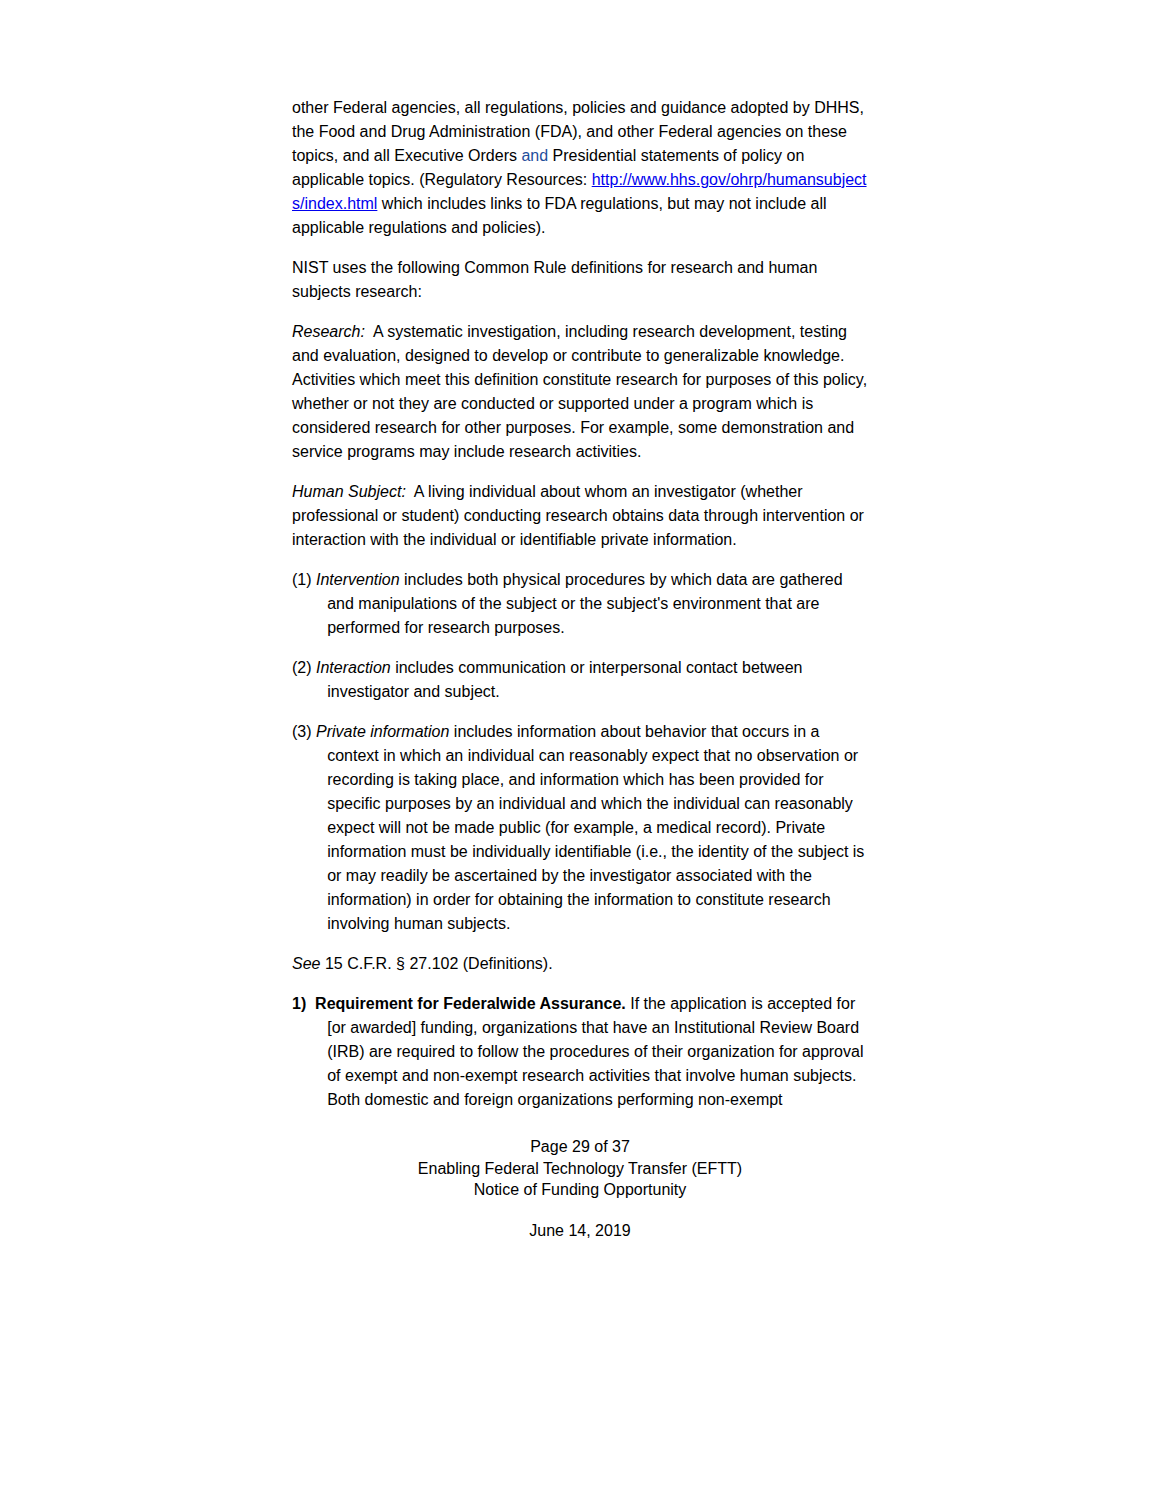other Federal agencies, all regulations, policies and guidance adopted by DHHS, the Food and Drug Administration (FDA), and other Federal agencies on these topics, and all Executive Orders and Presidential statements of policy on applicable topics. (Regulatory Resources: http://www.hhs.gov/ohrp/humansubjects/index.html which includes links to FDA regulations, but may not include all applicable regulations and policies).
NIST uses the following Common Rule definitions for research and human subjects research:
Research: A systematic investigation, including research development, testing and evaluation, designed to develop or contribute to generalizable knowledge. Activities which meet this definition constitute research for purposes of this policy, whether or not they are conducted or supported under a program which is considered research for other purposes. For example, some demonstration and service programs may include research activities.
Human Subject: A living individual about whom an investigator (whether professional or student) conducting research obtains data through intervention or interaction with the individual or identifiable private information.
(1) Intervention includes both physical procedures by which data are gathered and manipulations of the subject or the subject's environment that are performed for research purposes.
(2) Interaction includes communication or interpersonal contact between investigator and subject.
(3) Private information includes information about behavior that occurs in a context in which an individual can reasonably expect that no observation or recording is taking place, and information which has been provided for specific purposes by an individual and which the individual can reasonably expect will not be made public (for example, a medical record). Private information must be individually identifiable (i.e., the identity of the subject is or may readily be ascertained by the investigator associated with the information) in order for obtaining the information to constitute research involving human subjects.
See 15 C.F.R. § 27.102 (Definitions).
1) Requirement for Federalwide Assurance. If the application is accepted for [or awarded] funding, organizations that have an Institutional Review Board (IRB) are required to follow the procedures of their organization for approval of exempt and non-exempt research activities that involve human subjects. Both domestic and foreign organizations performing non-exempt
Page 29 of 37
Enabling Federal Technology Transfer (EFTT)
Notice of Funding Opportunity
June 14, 2019